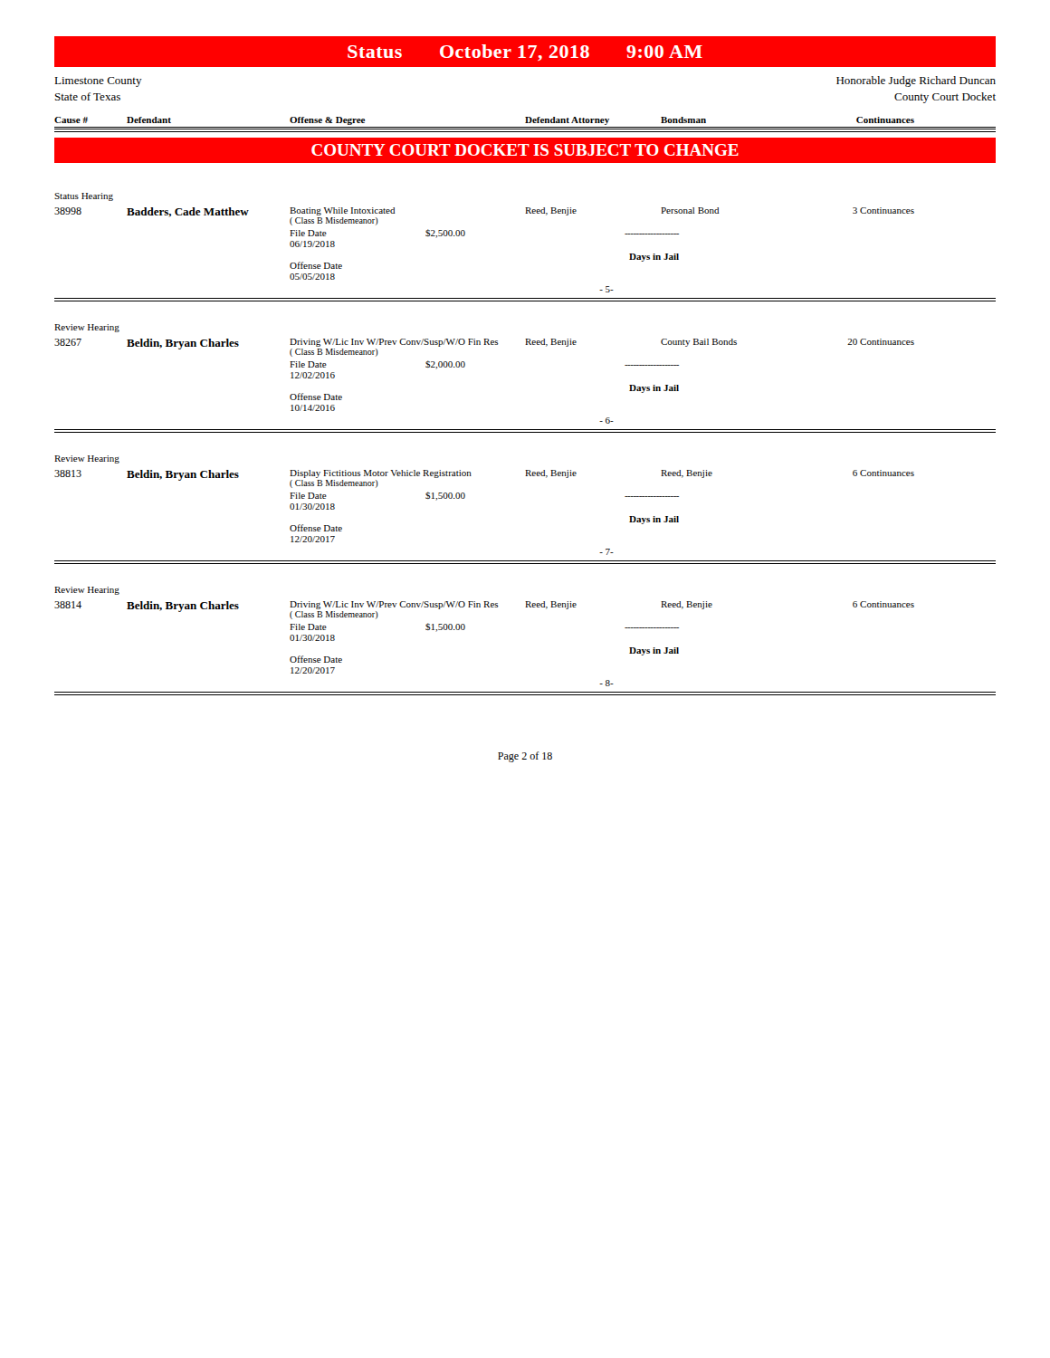Status October 17, 2018 9:00 AM
Limestone County
State of Texas
Honorable Judge Richard Duncan
County Court Docket
Cause # Defendant Offense & Degree Defendant Attorney Bondsman Continuances
COUNTY COURT DOCKET IS SUBJECT TO CHANGE
Status Hearing
38998
Badders, Cade Matthew
Boating While Intoxicated
( Class B Misdemeanor)
Reed, Benjie
Personal Bond
3 Continuances
File Date
06/19/2018
$2,500.00
-------------------
Offense Date
05/05/2018
Days in Jail
- 5-
Review Hearing
38267
Beldin, Bryan Charles
Driving W/Lic Inv W/Prev Conv/Susp/W/O Fin Res
( Class B Misdemeanor)
Reed, Benjie
County Bail Bonds
20 Continuances
File Date
12/02/2016
$2,000.00
-------------------
Offense Date
10/14/2016
Days in Jail
- 6-
Review Hearing
38813
Beldin, Bryan Charles
Display Fictitious Motor Vehicle Registration
( Class B Misdemeanor)
Reed, Benjie
Reed, Benjie
6 Continuances
File Date
01/30/2018
$1,500.00
-------------------
Offense Date
12/20/2017
Days in Jail
- 7-
Review Hearing
38814
Beldin, Bryan Charles
Driving W/Lic Inv W/Prev Conv/Susp/W/O Fin Res
( Class B Misdemeanor)
Reed, Benjie
Reed, Benjie
6 Continuances
File Date
01/30/2018
$1,500.00
-------------------
Offense Date
12/20/2017
Days in Jail
- 8-
Page 2 of 18